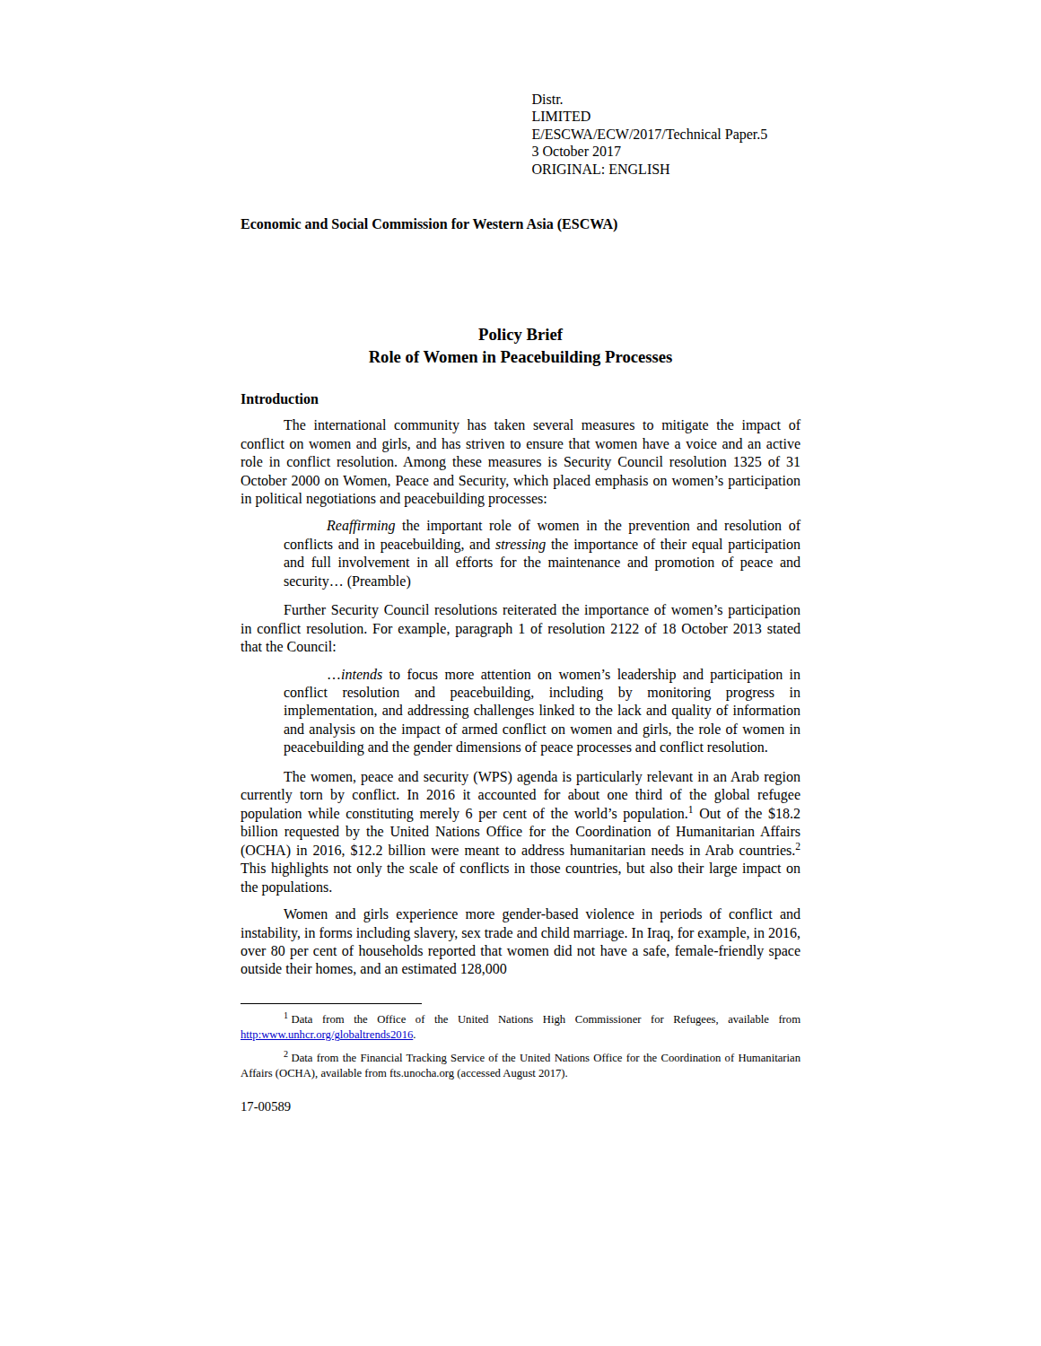Distr.
LIMITED
E/ESCWA/ECW/2017/Technical Paper.5
3 October 2017
ORIGINAL: ENGLISH
Economic and Social Commission for Western Asia (ESCWA)
Policy BriefRole of Women in Peacebuilding Processes
Introduction
The international community has taken several measures to mitigate the impact of conflict on women and girls, and has striven to ensure that women have a voice and an active role in conflict resolution. Among these measures is Security Council resolution 1325 of 31 October 2000 on Women, Peace and Security, which placed emphasis on women’s participation in political negotiations and peacebuilding processes:
Reaffirming the important role of women in the prevention and resolution of conflicts and in peacebuilding, and stressing the importance of their equal participation and full involvement in all efforts for the maintenance and promotion of peace and security… (Preamble)
Further Security Council resolutions reiterated the importance of women’s participation in conflict resolution. For example, paragraph 1 of resolution 2122 of 18 October 2013 stated that the Council:
…intends to focus more attention on women’s leadership and participation in conflict resolution and peacebuilding, including by monitoring progress in implementation, and addressing challenges linked to the lack and quality of information and analysis on the impact of armed conflict on women and girls, the role of women in peacebuilding and the gender dimensions of peace processes and conflict resolution.
The women, peace and security (WPS) agenda is particularly relevant in an Arab region currently torn by conflict. In 2016 it accounted for about one third of the global refugee population while constituting merely 6 per cent of the world’s population.1 Out of the $18.2 billion requested by the United Nations Office for the Coordination of Humanitarian Affairs (OCHA) in 2016, $12.2 billion were meant to address humanitarian needs in Arab countries.2 This highlights not only the scale of conflicts in those countries, but also their large impact on the populations.
Women and girls experience more gender-based violence in periods of conflict and instability, in forms including slavery, sex trade and child marriage. In Iraq, for example, in 2016, over 80 per cent of households reported that women did not have a safe, female-friendly space outside their homes, and an estimated 128,000
1 Data from the Office of the United Nations High Commissioner for Refugees, available from http:www.unhcr.org/globaltrends2016.
2 Data from the Financial Tracking Service of the United Nations Office for the Coordination of Humanitarian Affairs (OCHA), available from fts.unocha.org (accessed August 2017).
17-00589